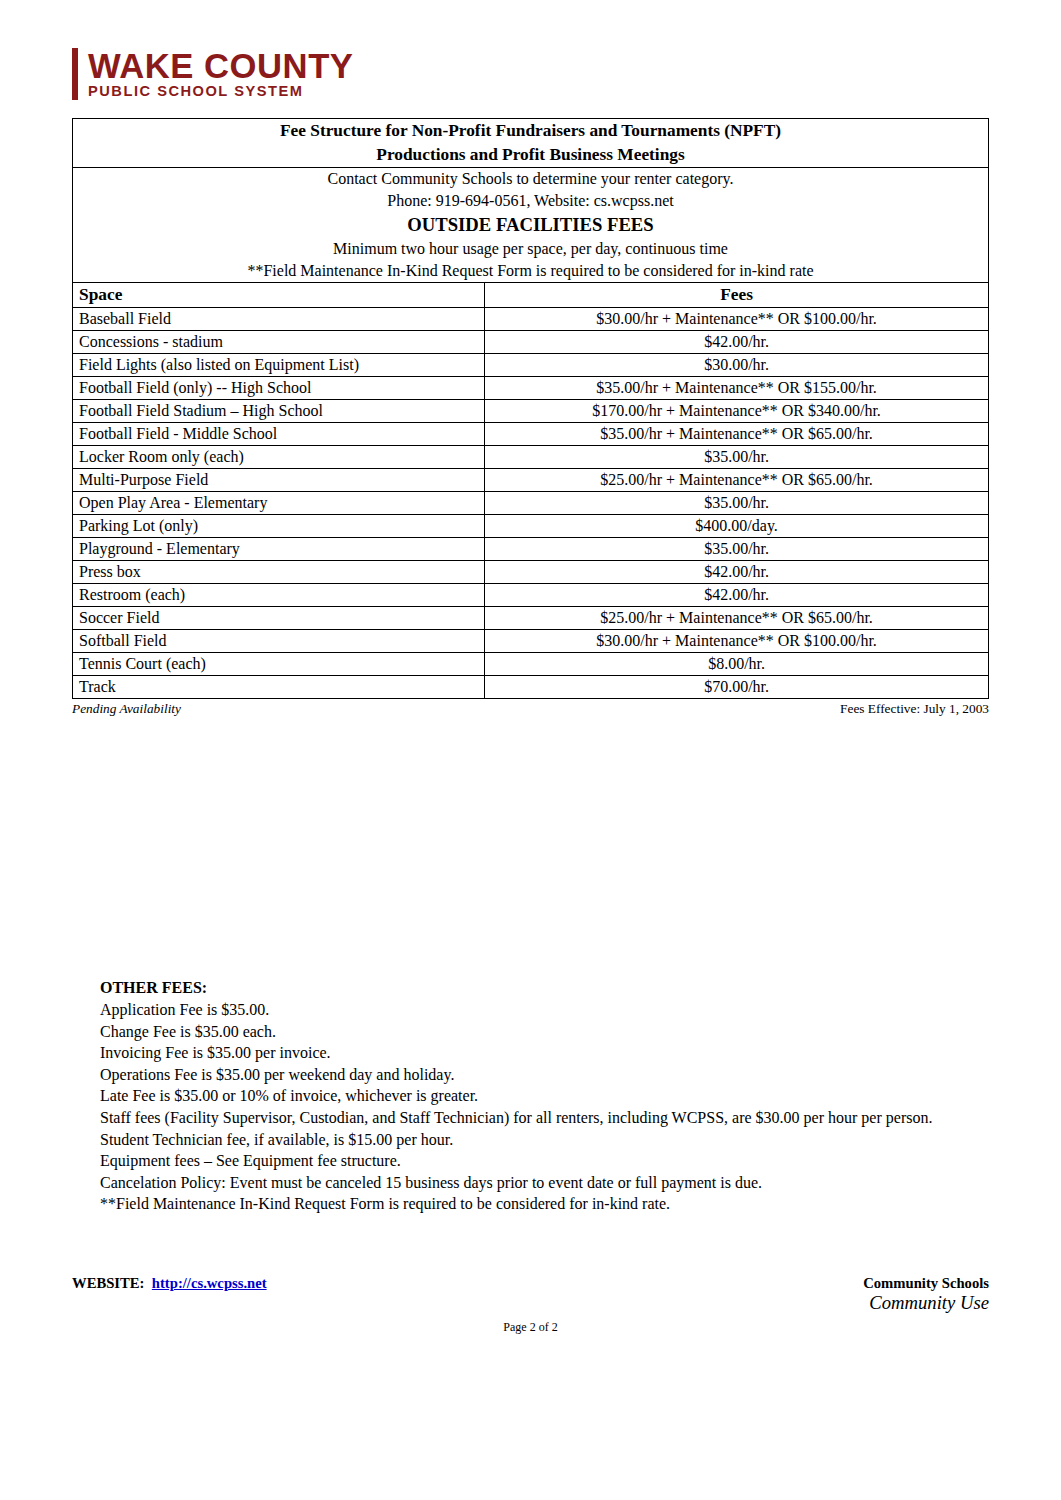WAKE COUNTY
PUBLIC SCHOOL SYSTEM
| Fee Structure for Non-Profit Fundraisers and Tournaments (NPFT) |
| Productions and Profit Business Meetings |
| Contact Community Schools to determine your renter category. |
| Phone: 919-694-0561, Website: cs.wcpss.net |
| OUTSIDE FACILITIES FEES |
| Minimum two hour usage per space, per day, continuous time |
| **Field Maintenance In-Kind Request Form is required to be considered for in-kind rate |
| Space | Fees |
| Baseball Field | $30.00/hr + Maintenance** OR $100.00/hr. |
| Concessions - stadium | $42.00/hr. |
| Field Lights (also listed on Equipment List) | $30.00/hr. |
| Football Field (only) -- High School | $35.00/hr + Maintenance** OR $155.00/hr. |
| Football Field Stadium – High School | $170.00/hr + Maintenance** OR $340.00/hr. |
| Football Field - Middle School | $35.00/hr + Maintenance** OR $65.00/hr. |
| Locker Room only (each) | $35.00/hr. |
| Multi-Purpose Field | $25.00/hr + Maintenance** OR $65.00/hr. |
| Open Play Area - Elementary | $35.00/hr. |
| Parking Lot (only) | $400.00/day. |
| Playground - Elementary | $35.00/hr. |
| Press box | $42.00/hr. |
| Restroom (each) | $42.00/hr. |
| Soccer Field | $25.00/hr + Maintenance** OR $65.00/hr. |
| Softball Field | $30.00/hr + Maintenance** OR $100.00/hr. |
| Tennis Court (each) | $8.00/hr. |
| Track | $70.00/hr. |
Pending Availability Fees Effective: July 1, 2003
OTHER FEES:
Application Fee is $35.00.
Change Fee is $35.00 each.
Invoicing Fee is $35.00 per invoice.
Operations Fee is $35.00 per weekend day and holiday.
Late Fee is $35.00 or 10% of invoice, whichever is greater.
Staff fees (Facility Supervisor, Custodian, and Staff Technician) for all renters, including WCPSS, are $30.00 per hour per person.
Student Technician fee, if available, is $15.00 per hour.
Equipment fees – See Equipment fee structure.
Cancelation Policy: Event must be canceled 15 business days prior to event date or full payment is due.
**Field Maintenance In-Kind Request Form is required to be considered for in-kind rate.
WEBSITE: http://cs.wcpss.net
Community Schools
Community Use
Page 2 of 2